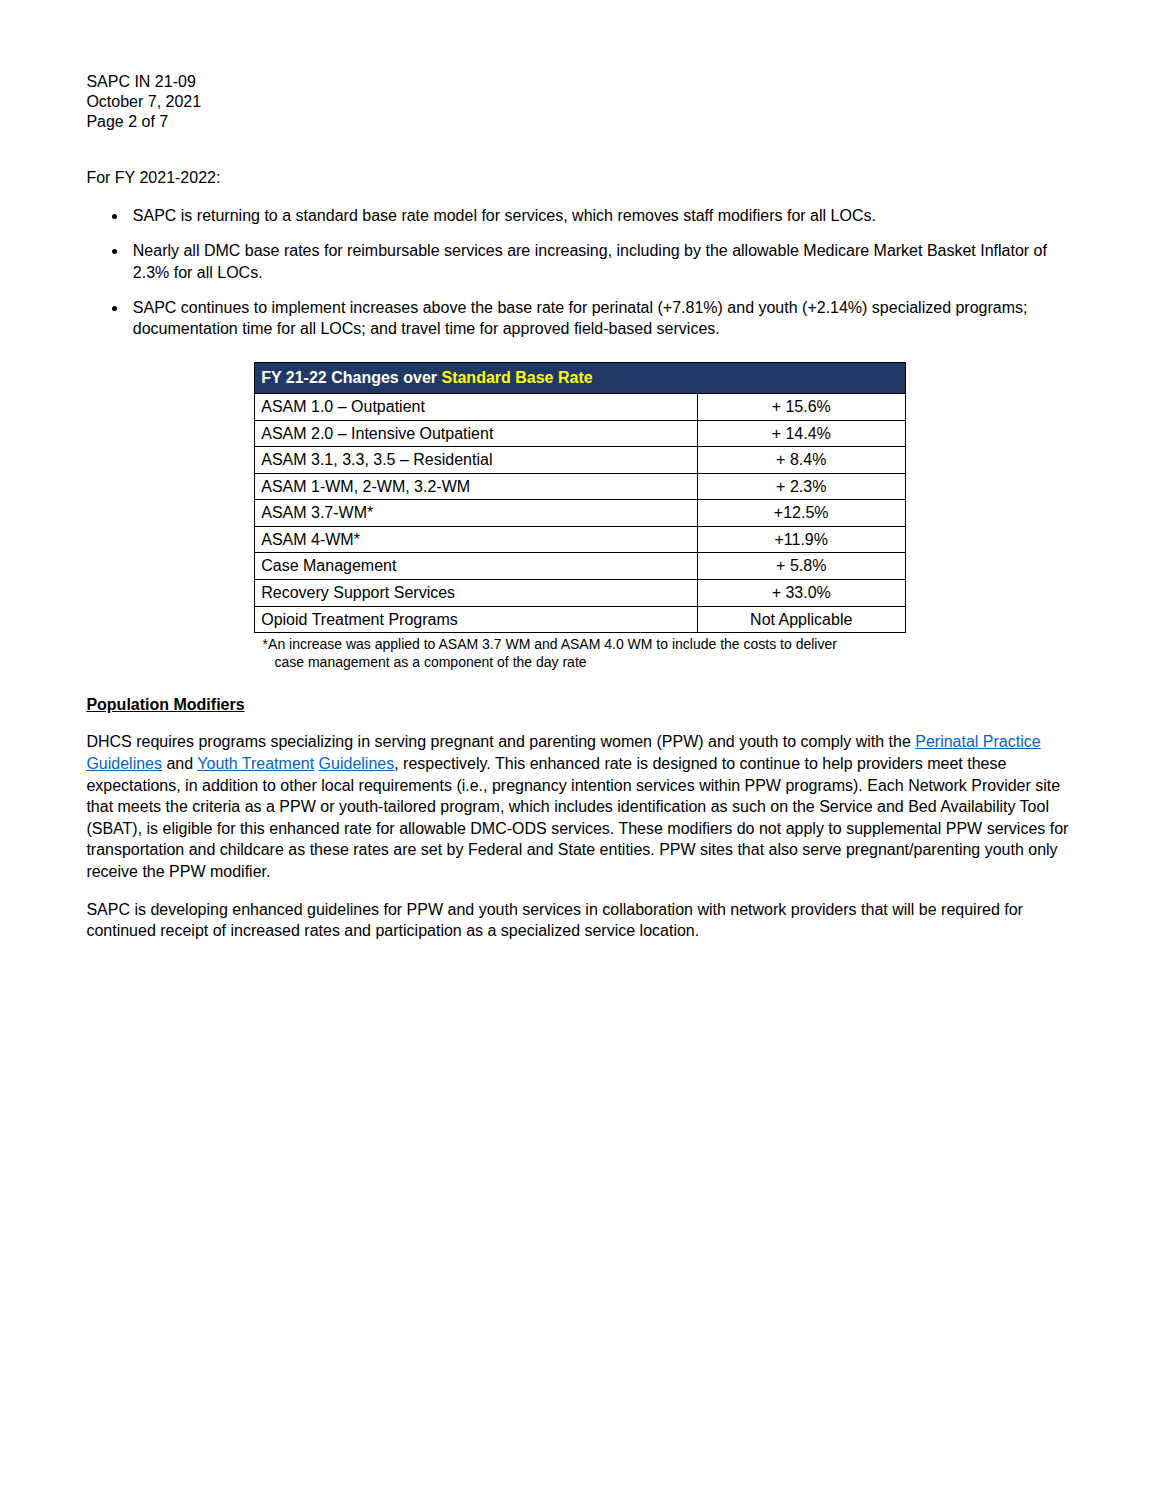SAPC IN 21-09
October 7, 2021
Page 2 of 7
For FY 2021-2022:
SAPC is returning to a standard base rate model for services, which removes staff modifiers for all LOCs.
Nearly all DMC base rates for reimbursable services are increasing, including by the allowable Medicare Market Basket Inflator of 2.3% for all LOCs.
SAPC continues to implement increases above the base rate for perinatal (+7.81%) and youth (+2.14%) specialized programs; documentation time for all LOCs; and travel time for approved field-based services.
| FY 21-22 Changes over Standard Base Rate |
| --- |
| ASAM 1.0 – Outpatient | + 15.6% |
| ASAM 2.0 – Intensive Outpatient | + 14.4% |
| ASAM 3.1, 3.3, 3.5 – Residential | + 8.4% |
| ASAM 1-WM, 2-WM, 3.2-WM | + 2.3% |
| ASAM 3.7-WM* | +12.5% |
| ASAM 4-WM* | +11.9% |
| Case Management | + 5.8% |
| Recovery Support Services | + 33.0% |
| Opioid Treatment Programs | Not Applicable |
*An increase was applied to ASAM 3.7 WM and ASAM 4.0 WM to include the costs to deliver case management as a component of the day rate
Population Modifiers
DHCS requires programs specializing in serving pregnant and parenting women (PPW) and youth to comply with the Perinatal Practice Guidelines and Youth Treatment Guidelines, respectively. This enhanced rate is designed to continue to help providers meet these expectations, in addition to other local requirements (i.e., pregnancy intention services within PPW programs). Each Network Provider site that meets the criteria as a PPW or youth-tailored program, which includes identification as such on the Service and Bed Availability Tool (SBAT), is eligible for this enhanced rate for allowable DMC-ODS services. These modifiers do not apply to supplemental PPW services for transportation and childcare as these rates are set by Federal and State entities. PPW sites that also serve pregnant/parenting youth only receive the PPW modifier.
SAPC is developing enhanced guidelines for PPW and youth services in collaboration with network providers that will be required for continued receipt of increased rates and participation as a specialized service location.